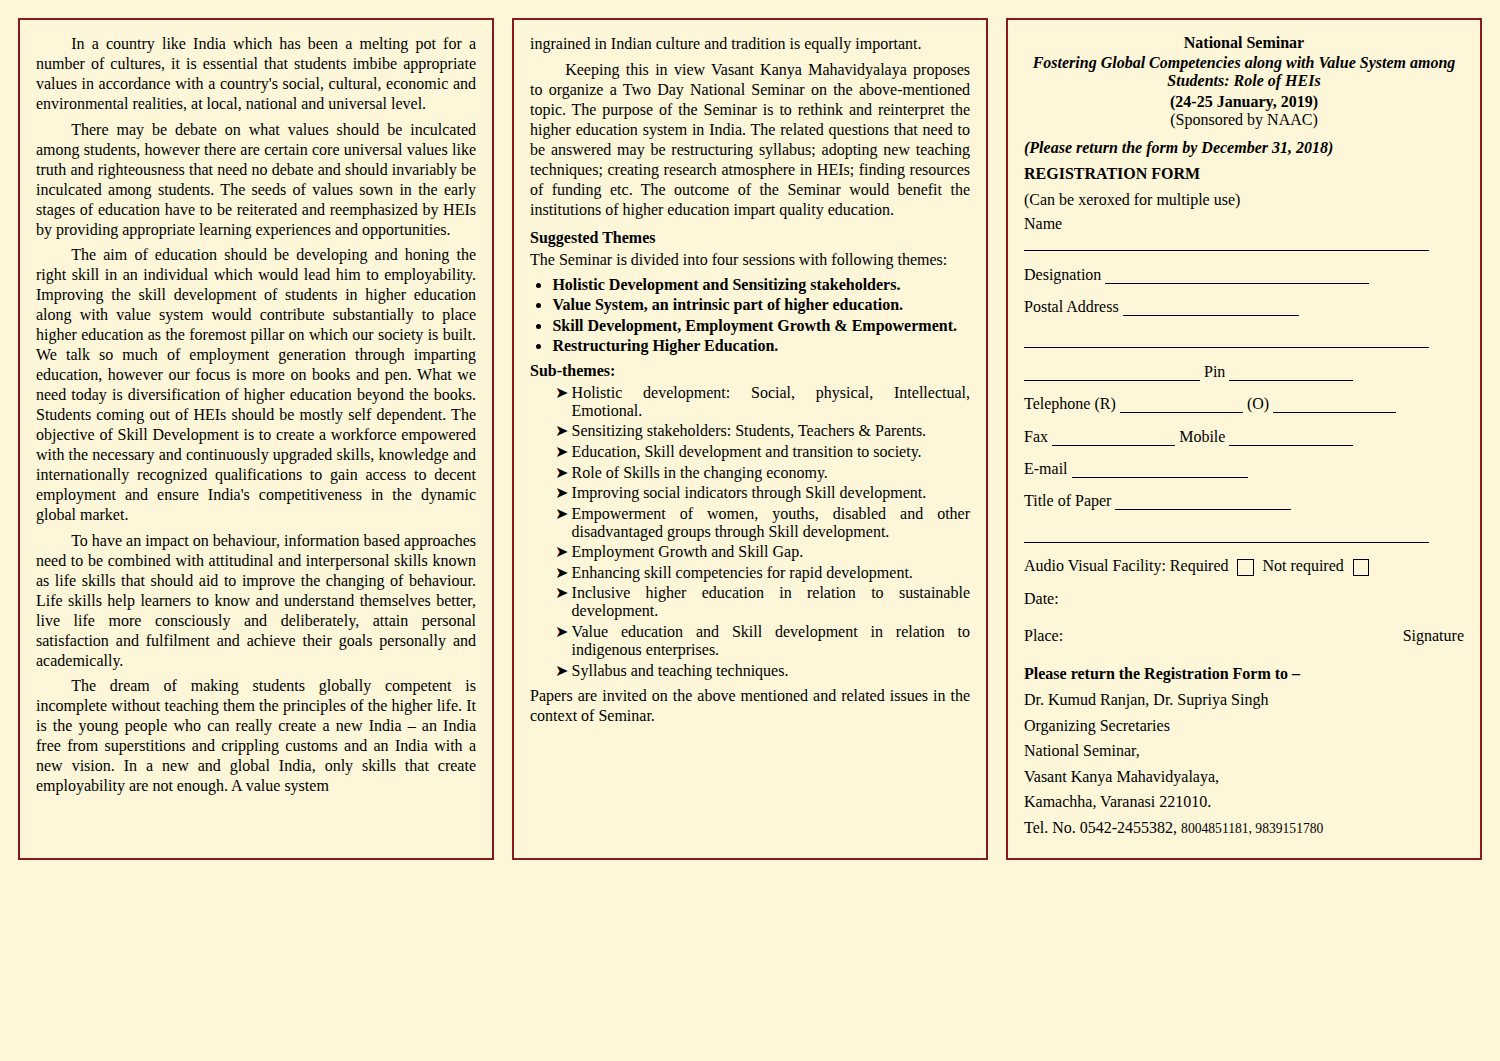In a country like India which has been a melting pot for a number of cultures, it is essential that students imbibe appropriate values in accordance with a country's social, cultural, economic and environmental realities, at local, national and universal level.
There may be debate on what values should be inculcated among students, however there are certain core universal values like truth and righteousness that need no debate and should invariably be inculcated among students. The seeds of values sown in the early stages of education have to be reiterated and reemphasized by HEIs by providing appropriate learning experiences and opportunities.
The aim of education should be developing and honing the right skill in an individual which would lead him to employability. Improving the skill development of students in higher education along with value system would contribute substantially to place higher education as the foremost pillar on which our society is built. We talk so much of employment generation through imparting education, however our focus is more on books and pen. What we need today is diversification of higher education beyond the books. Students coming out of HEIs should be mostly self dependent. The objective of Skill Development is to create a workforce empowered with the necessary and continuously upgraded skills, knowledge and internationally recognized qualifications to gain access to decent employment and ensure India's competitiveness in the dynamic global market.
To have an impact on behaviour, information based approaches need to be combined with attitudinal and interpersonal skills known as life skills that should aid to improve the changing of behaviour. Life skills help learners to know and understand themselves better, live life more consciously and deliberately, attain personal satisfaction and fulfilment and achieve their goals personally and academically.
The dream of making students globally competent is incomplete without teaching them the principles of the higher life. It is the young people who can really create a new India – an India free from superstitions and crippling customs and an India with a new vision. In a new and global India, only skills that create employability are not enough. A value system
ingrained in Indian culture and tradition is equally important.
Keeping this in view Vasant Kanya Mahavidyalaya proposes to organize a Two Day National Seminar on the above-mentioned topic. The purpose of the Seminar is to rethink and reinterpret the higher education system in India. The related questions that need to be answered may be restructuring syllabus; adopting new teaching techniques; creating research atmosphere in HEIs; finding resources of funding etc. The outcome of the Seminar would benefit the institutions of higher education impart quality education.
Suggested Themes
The Seminar is divided into four sessions with following themes:
Holistic Development and Sensitizing stakeholders.
Value System, an intrinsic part of higher education.
Skill Development, Employment Growth & Empowerment.
Restructuring Higher Education.
Sub-themes:
Holistic development: Social, physical, Intellectual, Emotional.
Sensitizing stakeholders: Students, Teachers & Parents.
Education, Skill development and transition to society.
Role of Skills in the changing economy.
Improving social indicators through Skill development.
Empowerment of women, youths, disabled and other disadvantaged groups through Skill development.
Employment Growth and Skill Gap.
Enhancing skill competencies for rapid development.
Inclusive higher education in relation to sustainable development.
Value education and Skill development in relation to indigenous enterprises.
Syllabus and teaching techniques.
Papers are invited on the above mentioned and related issues in the context of Seminar.
National Seminar Fostering Global Competencies along with Value System among Students: Role of HEIs (24-25 January, 2019) (Sponsored by NAAC)
(Please return the form by December 31, 2018)
REGISTRATION FORM
(Can be xeroxed for multiple use)
Name
Designation
Postal Address
Pin
Telephone (R) (O)
Fax Mobile
E-mail
Title of Paper
Audio Visual Facility: Required Not required
Date:
Place: Signature
Please return the Registration Form to –
Dr. Kumud Ranjan, Dr. Supriya Singh
Organizing Secretaries
National Seminar,
Vasant Kanya Mahavidyalaya,
Kamachha, Varanasi 221010.
Tel. No. 0542-2455382, 8004851181, 9839151780